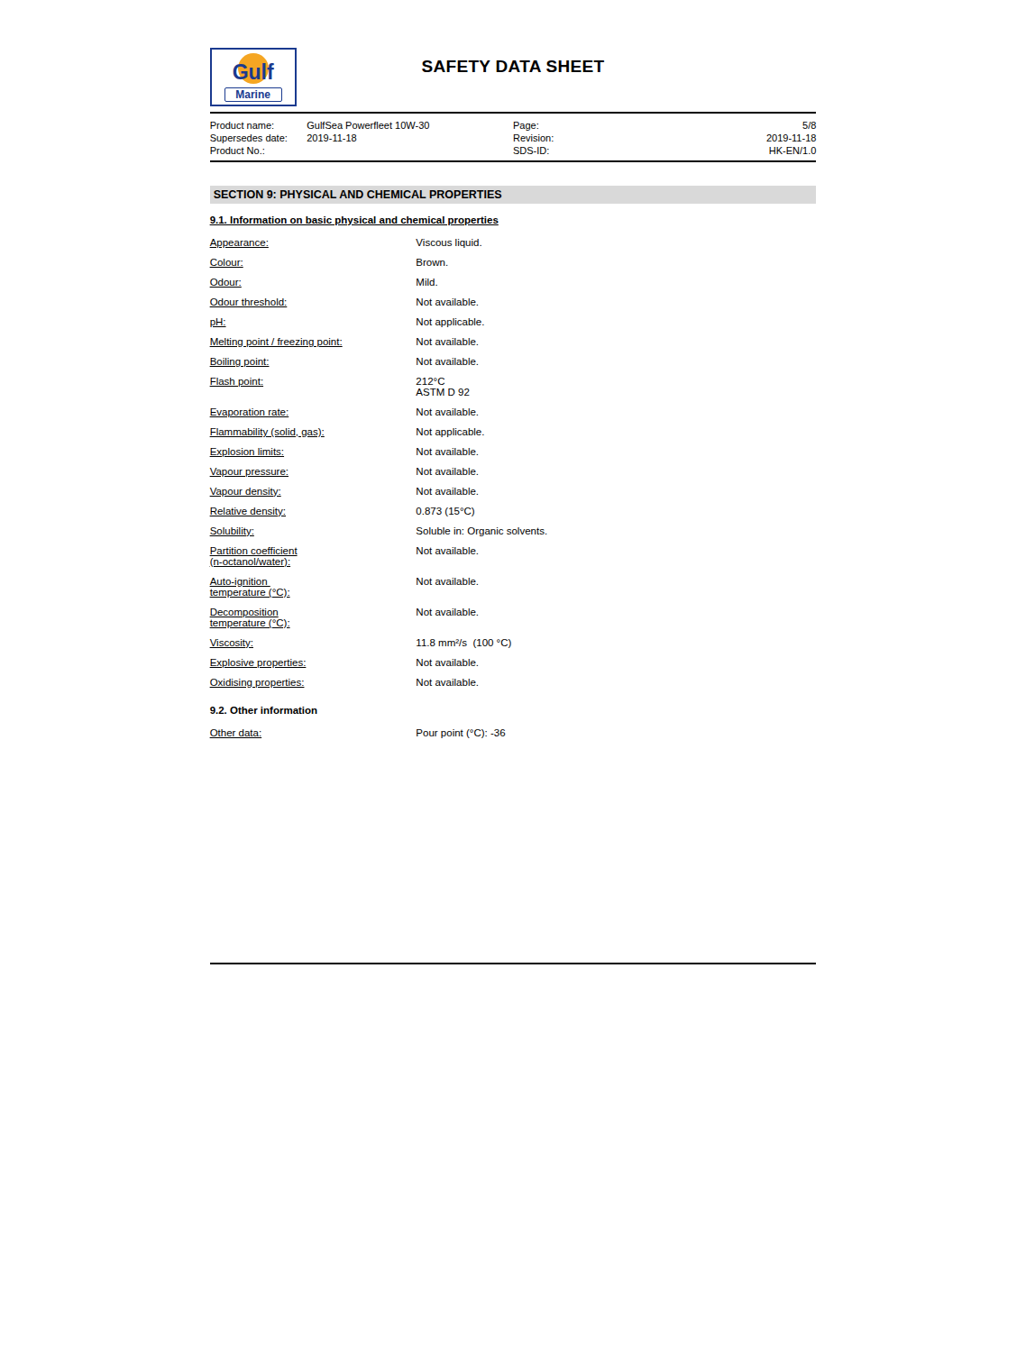Gulf Marine
SAFETY DATA SHEET
| Product name: | GulfSea Powerfleet 10W-30 | Page: | 5/8 |
| Supersedes date: | 2019-11-18 | Revision: | 2019-11-18 |
| Product No.: | | SDS-ID: | HK-EN/1.0 |
SECTION 9: PHYSICAL AND CHEMICAL PROPERTIES
9.1. Information on basic physical and chemical properties
| Appearance: | Viscous liquid. |
| Colour: | Brown. |
| Odour: | Mild. |
| Odour threshold: | Not available. |
| pH: | Not applicable. |
| Melting point / freezing point: | Not available. |
| Boiling point: | Not available. |
| Flash point: | 212°C ASTM D 92 |
| Evaporation rate: | Not available. |
| Flammability (solid, gas): | Not applicable. |
| Explosion limits: | Not available. |
| Vapour pressure: | Not available. |
| Vapour density: | Not available. |
| Relative density: | 0.873 (15°C) |
| Solubility: | Soluble in: Organic solvents. |
| Partition coefficient (n-octanol/water): | Not available. |
| Auto-ignition temperature (°C): | Not available. |
| Decomposition temperature (°C): | Not available. |
| Viscosity: | 11.8 mm²/s (100 °C) |
| Explosive properties: | Not available. |
| Oxidising properties: | Not available. |
9.2. Other information
| Other data: | Pour point (°C): -36 |